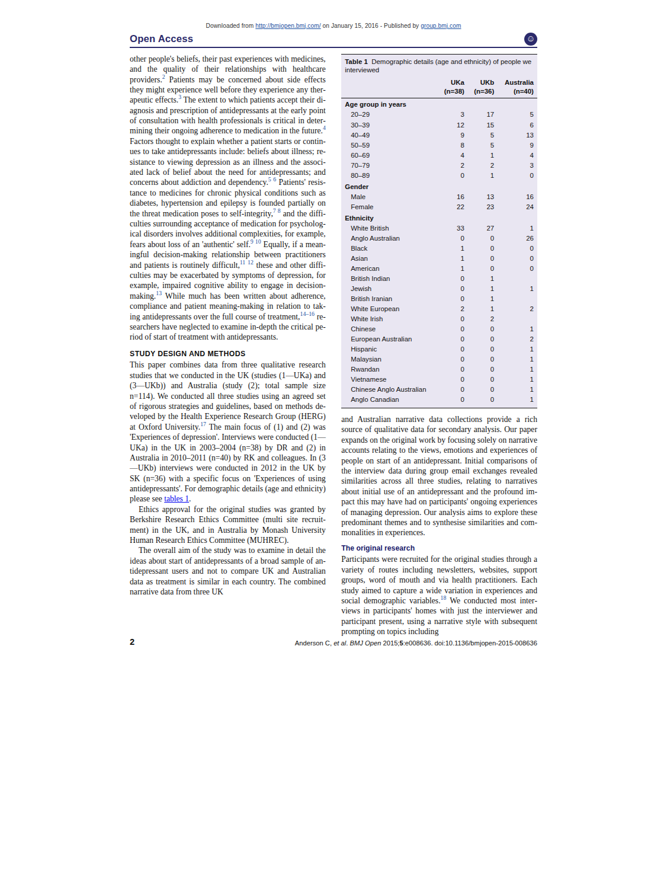Downloaded from http://bmjopen.bmj.com/ on January 15, 2016 - Published by group.bmj.com
Open Access
☺
other people's beliefs, their past experiences with medicines, and the quality of their relationships with healthcare providers.2 Patients may be concerned about side effects they might experience well before they experience any therapeutic effects.3 The extent to which patients accept their diagnosis and prescription of antidepressants at the early point of consultation with health professionals is critical in determining their ongoing adherence to medication in the future.4 Factors thought to explain whether a patient starts or continues to take antidepressants include: beliefs about illness; resistance to viewing depression as an illness and the associated lack of belief about the need for antidepressants; and concerns about addiction and dependency.5 6 Patients' resistance to medicines for chronic physical conditions such as diabetes, hypertension and epilepsy is founded partially on the threat medication poses to self-integrity,7 8 and the difficulties surrounding acceptance of medication for psychological disorders involves additional complexities, for example, fears about loss of an 'authentic' self.9 10 Equally, if a meaningful decision-making relationship between practitioners and patients is routinely difficult,11 12 these and other difficulties may be exacerbated by symptoms of depression, for example, impaired cognitive ability to engage in decision-making.13 While much has been written about adherence, compliance and patient meaning-making in relation to taking antidepressants over the full course of treatment,14–16 researchers have neglected to examine in-depth the critical period of start of treatment with antidepressants.
Study design and methods
This paper combines data from three qualitative research studies that we conducted in the UK (studies (1—UKa) and (3—UKb)) and Australia (study (2); total sample size n=114). We conducted all three studies using an agreed set of rigorous strategies and guidelines, based on methods developed by the Health Experience Research Group (HERG) at Oxford University.17 The main focus of (1) and (2) was 'Experiences of depression'. Interviews were conducted (1—UKa) in the UK in 2003–2004 (n=38) by DR and (2) in Australia in 2010–2011 (n=40) by RK and colleagues. In (3—UKb) interviews were conducted in 2012 in the UK by SK (n=36) with a specific focus on 'Experiences of using antidepressants'. For demographic details (age and ethnicity) please see tables 1.
Ethics approval for the original studies was granted by Berkshire Research Ethics Committee (multi site recruitment) in the UK, and in Australia by Monash University Human Research Ethics Committee (MUHREC).
The overall aim of the study was to examine in detail the ideas about start of antidepressants of a broad sample of antidepressant users and not to compare UK and Australian data as treatment is similar in each country. The combined narrative data from three UK
Table 1 Demographic details (age and ethnicity) of people we interviewed
| | UKa (n=38) | UKb (n=36) | Australia (n=40) |
| --- | --- | --- | --- |
| Age group in years |
| 20–29 | 3 | 17 | 5 |
| 30–39 | 12 | 15 | 6 |
| 40–49 | 9 | 5 | 13 |
| 50–59 | 8 | 5 | 9 |
| 60–69 | 4 | 1 | 4 |
| 70–79 | 2 | 2 | 3 |
| 80–89 | 0 | 1 | 0 |
| Gender |
| Male | 16 | 13 | 16 |
| Female | 22 | 23 | 24 |
| Ethnicity |
| White British | 33 | 27 | 1 |
| Anglo Australian | 0 | 0 | 26 |
| Black | 1 | 0 | 0 |
| Asian | 1 | 0 | 0 |
| American | 1 | 0 | 0 |
| British Indian | 0 | 1 | |
| Jewish | 0 | 1 | 1 |
| British Iranian | 0 | 1 | |
| White European | 2 | 1 | 2 |
| White Irish | 0 | 2 | |
| Chinese | 0 | 0 | 1 |
| European Australian | 0 | 0 | 2 |
| Hispanic | 0 | 0 | 1 |
| Malaysian | 0 | 0 | 1 |
| Rwandan | 0 | 0 | 1 |
| Vietnamese | 0 | 0 | 1 |
| Chinese Anglo Australian | 0 | 0 | 1 |
| Anglo Canadian | 0 | 0 | 1 |
and Australian narrative data collections provide a rich source of qualitative data for secondary analysis. Our paper expands on the original work by focusing solely on narrative accounts relating to the views, emotions and experiences of people on start of an antidepressant. Initial comparisons of the interview data during group email exchanges revealed similarities across all three studies, relating to narratives about initial use of an antidepressant and the profound impact this may have had on participants' ongoing experiences of managing depression. Our analysis aims to explore these predominant themes and to synthesise similarities and commonalities in experiences.
The original research
Participants were recruited for the original studies through a variety of routes including newsletters, websites, support groups, word of mouth and via health practitioners. Each study aimed to capture a wide variation in experiences and social demographic variables.18 We conducted most interviews in participants' homes with just the interviewer and participant present, using a narrative style with subsequent prompting on topics including
2
Anderson C, et al. BMJ Open 2015;5:e008636. doi:10.1136/bmjopen-2015-008636